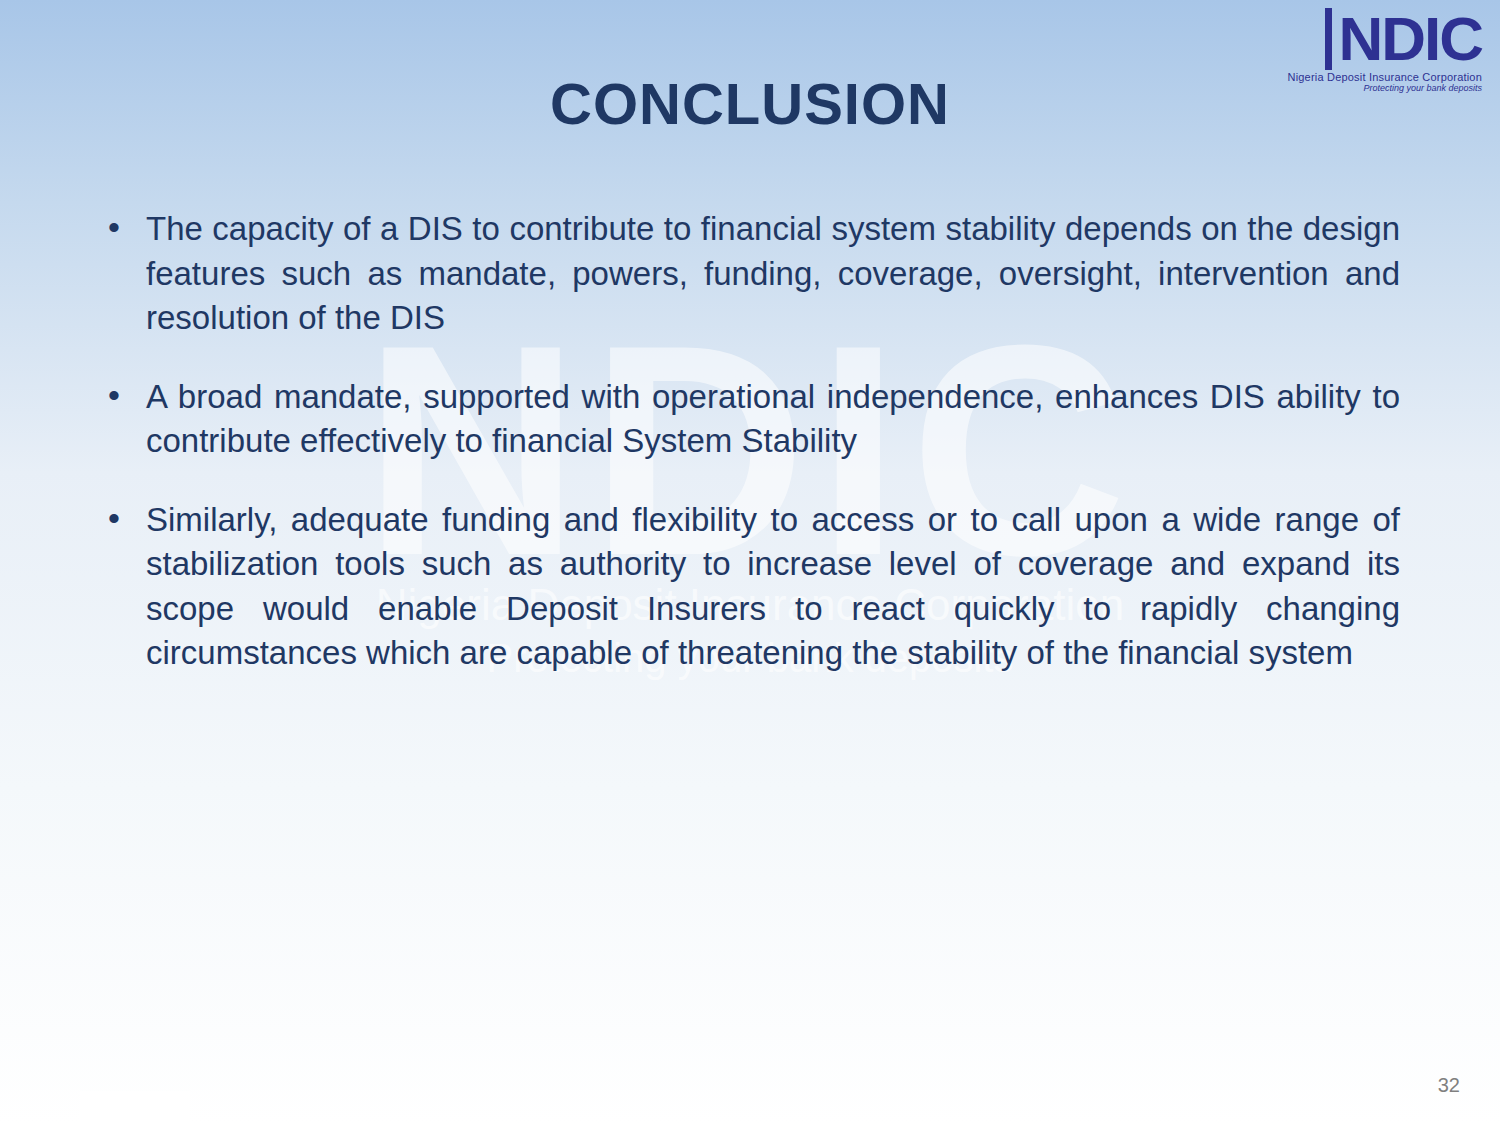NDIC
Nigeria Deposit Insurance Corporation
Protecting your bank deposits
CONCLUSION
NDIC
Nigeria Deposit Insurance Corporation
Protecting your bank deposits
The capacity of a DIS to contribute to financial system stability depends on the design features such as mandate, powers, funding, coverage, oversight, intervention and resolution of the DIS
A broad mandate, supported with operational independence, enhances DIS ability to contribute effectively to financial System Stability
Similarly, adequate funding and flexibility to access or to call upon a wide range of stabilization tools such as authority to increase level of coverage and expand its scope would enable Deposit Insurers to react quickly to rapidly changing circumstances which are capable of threatening the stability of the financial system
32